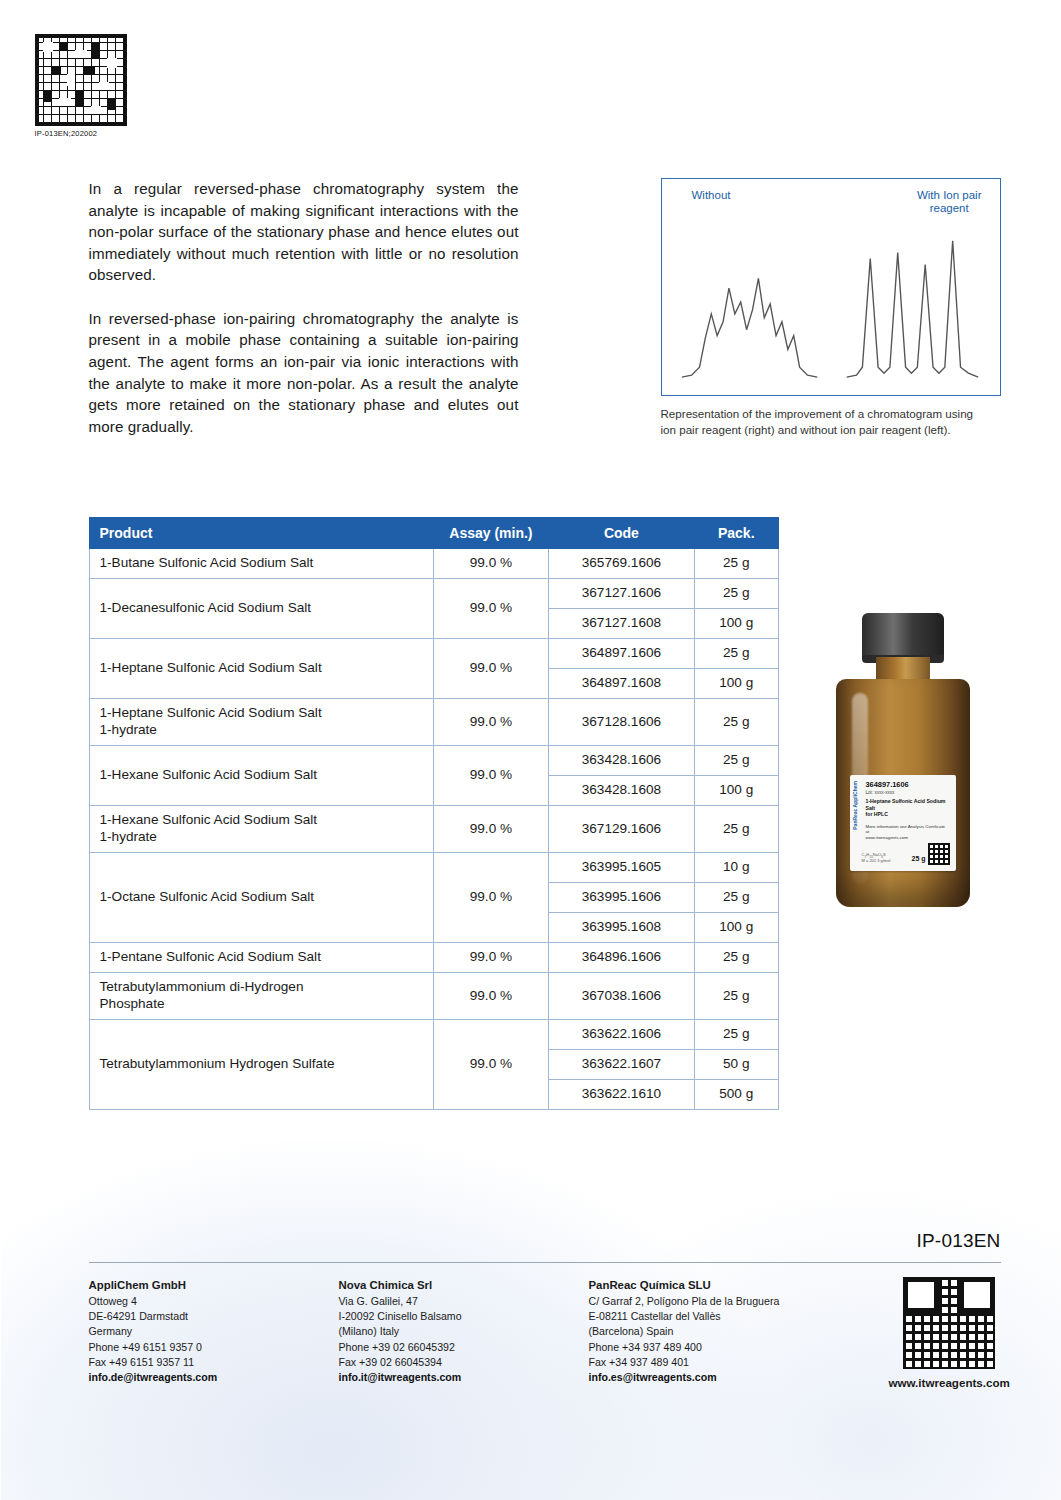IP-013EN;202002
In a regular reversed-phase chromatography system the analyte is incapable of making significant interactions with the non-polar surface of the stationary phase and hence elutes out immediately without much retention with little or no resolution observed.
In reversed-phase ion-pairing chromatography the analyte is present in a mobile phase containing a suitable ion-pairing agent. The agent forms an ion-pair via ionic interactions with the analyte to make it more non-polar. As a result the analyte gets more retained on the stationary phase and elutes out more gradually.
Without
With Ion pair
reagent
Representation of the improvement of a chromatogram using ion pair reagent (right) and without ion pair reagent (left).
| Product | Assay (min.) | Code | Pack. |
| --- | --- | --- | --- |
| 1-Butane Sulfonic Acid Sodium Salt | 99.0 % | 365769.1606 | 25 g |
| 1-Decanesulfonic Acid Sodium Salt | 99.0 % | 367127.1606 | 25 g |
| 367127.1608 | 100 g |
| 1-Heptane Sulfonic Acid Sodium Salt | 99.0 % | 364897.1606 | 25 g |
| 364897.1608 | 100 g |
| 1-Heptane Sulfonic Acid Sodium Salt 1-hydrate | 99.0 % | 367128.1606 | 25 g |
| 1-Hexane Sulfonic Acid Sodium Salt | 99.0 % | 363428.1606 | 25 g |
| 363428.1608 | 100 g |
| 1-Hexane Sulfonic Acid Sodium Salt 1-hydrate | 99.0 % | 367129.1606 | 25 g |
| 1-Octane Sulfonic Acid Sodium Salt | 99.0 % | 363995.1605 | 10 g |
| 363995.1606 | 25 g |
| 363995.1608 | 100 g |
| 1-Pentane Sulfonic Acid Sodium Salt | 99.0 % | 364896.1606 | 25 g |
| Tetrabutylammonium di-Hydrogen Phosphate | 99.0 % | 367038.1606 | 25 g |
| Tetrabutylammonium Hydrogen Sulfate | 99.0 % | 363622.1606 | 25 g |
| 363622.1607 | 50 g |
| 363622.1610 | 500 g |
PanReac AppliChem
364897.1606
Lot: xxxx-xxxx
1-Heptane Sulfonic Acid Sodium Salt
for HPLC
More information see Analysis Certificate at
www.itwreagents.com
C7H15NaO3S
M = 202.3 g/mol
25 g
IP-013EN
AppliChem GmbH
Ottoweg 4
DE-64291 Darmstadt
Germany
Phone +49 6151 9357 0
Fax +49 6151 9357 11
info.de@itwreagents.com
Nova Chimica Srl
Via G. Galilei, 47
I-20092 Cinisello Balsamo
(Milano) Italy
Phone +39 02 66045392
Fax +39 02 66045394
info.it@itwreagents.com
PanReac Química SLU
C/ Garraf 2, Polígono Pla de la Bruguera
E-08211 Castellar del Vallès
(Barcelona) Spain
Phone +34 937 489 400
Fax +34 937 489 401
info.es@itwreagents.com
www.itwreagents.com